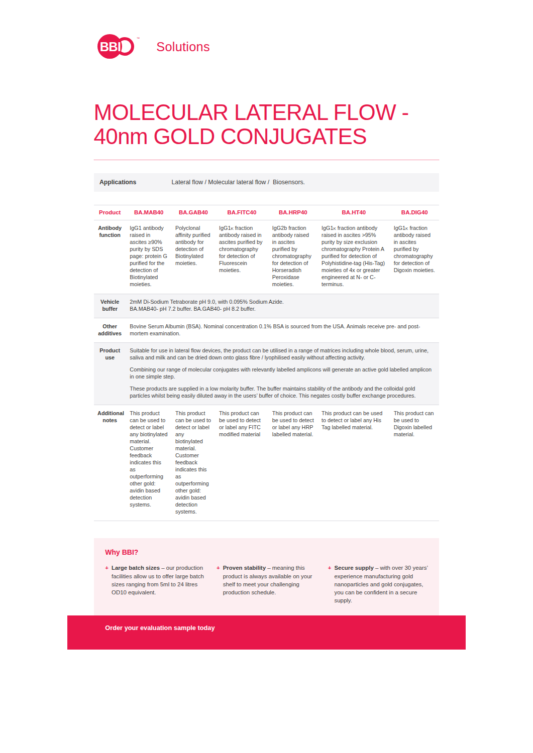BBI
™
Solutions
MOLECULAR LATERAL FLOW -
40nm GOLD CONJUGATES
Applications
Lateral flow / Molecular lateral flow / Biosensors.
| Product | BA.MAB40 | BA.GAB40 | BA.FITC40 | BA.HRP40 | BA.HT40 | BA.DIG40 |
| --- | --- | --- | --- | --- | --- | --- |
| Antibody function | IgG1 antibody raised in ascites ≥90% purity by SDS page: protein G purified for the detection of Biotinylated moieties. | Polyclonal affinity purified antibody for detection of Biotinylated moieties. | IgG1 κ fraction antibody raised in ascites purified by chromatography for detection of Fluorescein moieties. | IgG2b fraction antibody raised in ascites purified by chromatography for detection of Horseradish Peroxidase moieties. | IgG1 κ fraction antibody raised in ascites >95% purity by size exclusion chromatography Protein A purified for detection of Polyhistidine-tag (His-Tag) moieties of 4x or greater engineered at N- or C- terminus. | IgG1 κ fraction antibody raised in ascites purified by chromatography for detection of Digoxin moieties. |
| Vehicle buffer | 2mM Di-Sodium Tetraborate pH 9.0, with 0.095% Sodium Azide. BA.MAB40- pH 7.2 buffer. BA.GAB40- pH 8.2 buffer. |
| Other additives | Bovine Serum Albumin (BSA). Nominal concentration 0.1% BSA is sourced from the USA. Animals receive pre- and post- mortem examination. |
| Product use | Suitable for use in lateral flow devices, the product can be utilised in a range of matrices including whole blood, serum, urine, saliva and milk and can be dried down onto glass fibre / lyophilised easily without affecting activity. Combining our range of molecular conjugates with relevantly labelled amplicons will generate an active gold labelled amplicon in one simple step. These products are supplied in a low molarity buffer. The buffer maintains stability of the antibody and the colloidal gold particles whilst being easily diluted away in the users’ buffer of choice. This negates costly buffer exchange procedures. |
| Additional notes | This product can be used to detect or label any biotinylated material. Customer feedback indicates this as outperforming other gold: avidin based detection systems. | This product can be used to detect or label any biotinylated material. Customer feedback indicates this as outperforming other gold: avidin based detection systems. | This product can be used to detect or label any FITC modified material | This product can be used to detect or label any HRP labelled material. | This product can be used to detect or label any His Tag labelled material. | This product can be used to Digoxin labelled material. |
Why BBI?
+ Large batch sizes – our production facilities allow us to offer large batch sizes ranging from 5ml to 24 litres OD10 equivalent.
+ Proven stability – meaning this product is always available on your shelf to meet your challenging production schedule.
+ Secure supply – with over 30 years’ experience manufacturing gold nanoparticles and gold conjugates, you can be confident in a secure supply.
Order your evaluation sample today